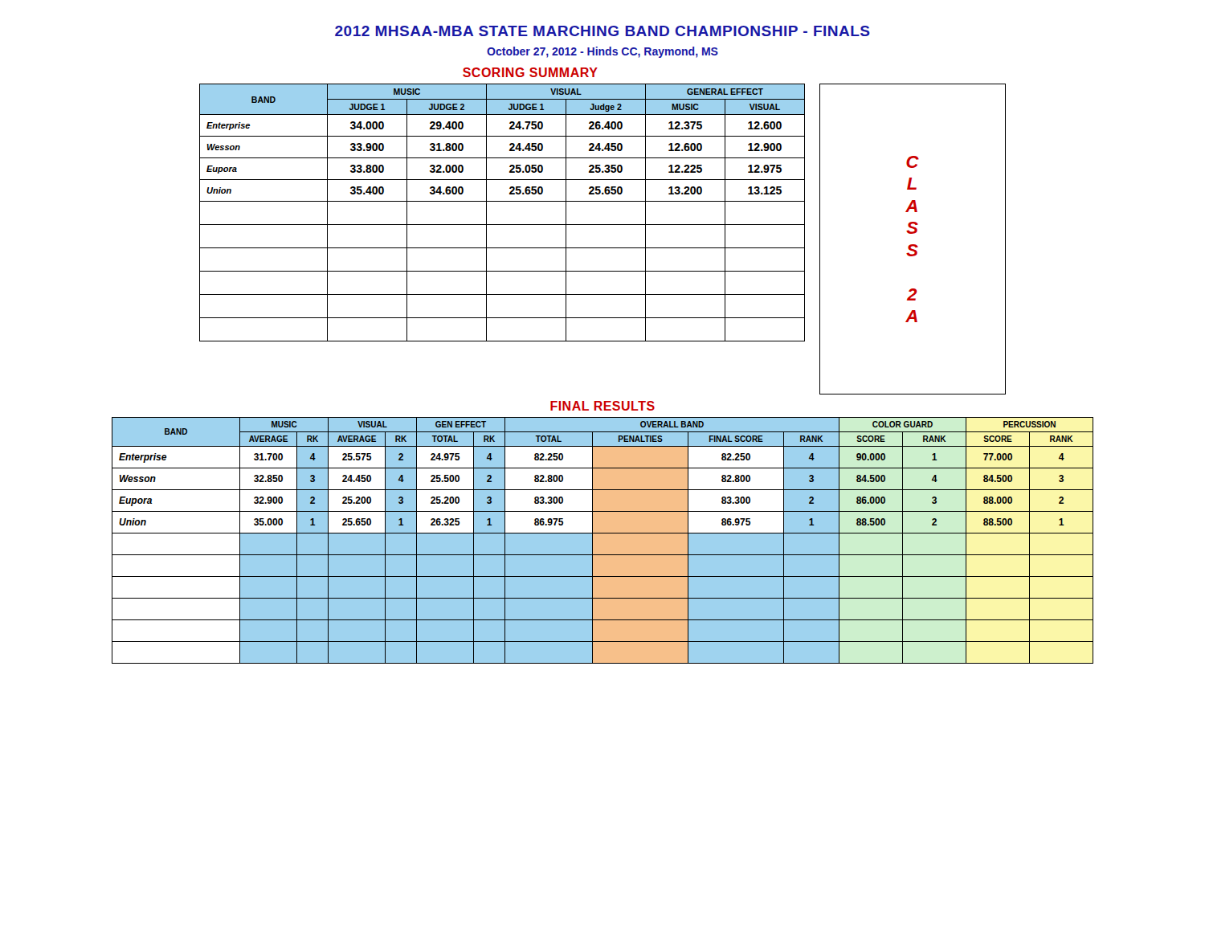2012 MHSAA-MBA STATE MARCHING BAND CHAMPIONSHIP - FINALS
October 27, 2012 - Hinds CC, Raymond, MS
SCORING SUMMARY
| BAND | MUSIC | VISUAL | GENERAL EFFECT |
| --- | --- | --- | --- |
| JUDGE 1 | JUDGE 2 | JUDGE 1 | Judge 2 | MUSIC | VISUAL |
| Enterprise | 34.000 | 29.400 | 24.750 | 26.400 | 12.375 | 12.600 |
| Wesson | 33.900 | 31.800 | 24.450 | 24.450 | 12.600 | 12.900 |
| Eupora | 33.800 | 32.000 | 25.050 | 25.350 | 12.225 | 12.975 |
| Union | 35.400 | 34.600 | 25.650 | 25.650 | 13.200 | 13.125 |
C
L
A
S
S
2
A
FINAL RESULTS
| BAND | MUSIC | VISUAL | GEN EFFECT | OVERALL BAND | COLOR GUARD | PERCUSSION |
| --- | --- | --- | --- | --- | --- | --- |
| AVERAGE | RK | AVERAGE | RK | TOTAL | RK | TOTAL | PENALTIES | FINAL SCORE | RANK | SCORE | RANK | SCORE | RANK |
| Enterprise | 31.700 | 4 | 25.575 | 2 | 24.975 | 4 | 82.250 | | 82.250 | 4 | 90.000 | 1 | 77.000 | 4 |
| Wesson | 32.850 | 3 | 24.450 | 4 | 25.500 | 2 | 82.800 | | 82.800 | 3 | 84.500 | 4 | 84.500 | 3 |
| Eupora | 32.900 | 2 | 25.200 | 3 | 25.200 | 3 | 83.300 | | 83.300 | 2 | 86.000 | 3 | 88.000 | 2 |
| Union | 35.000 | 1 | 25.650 | 1 | 26.325 | 1 | 86.975 | | 86.975 | 1 | 88.500 | 2 | 88.500 | 1 |